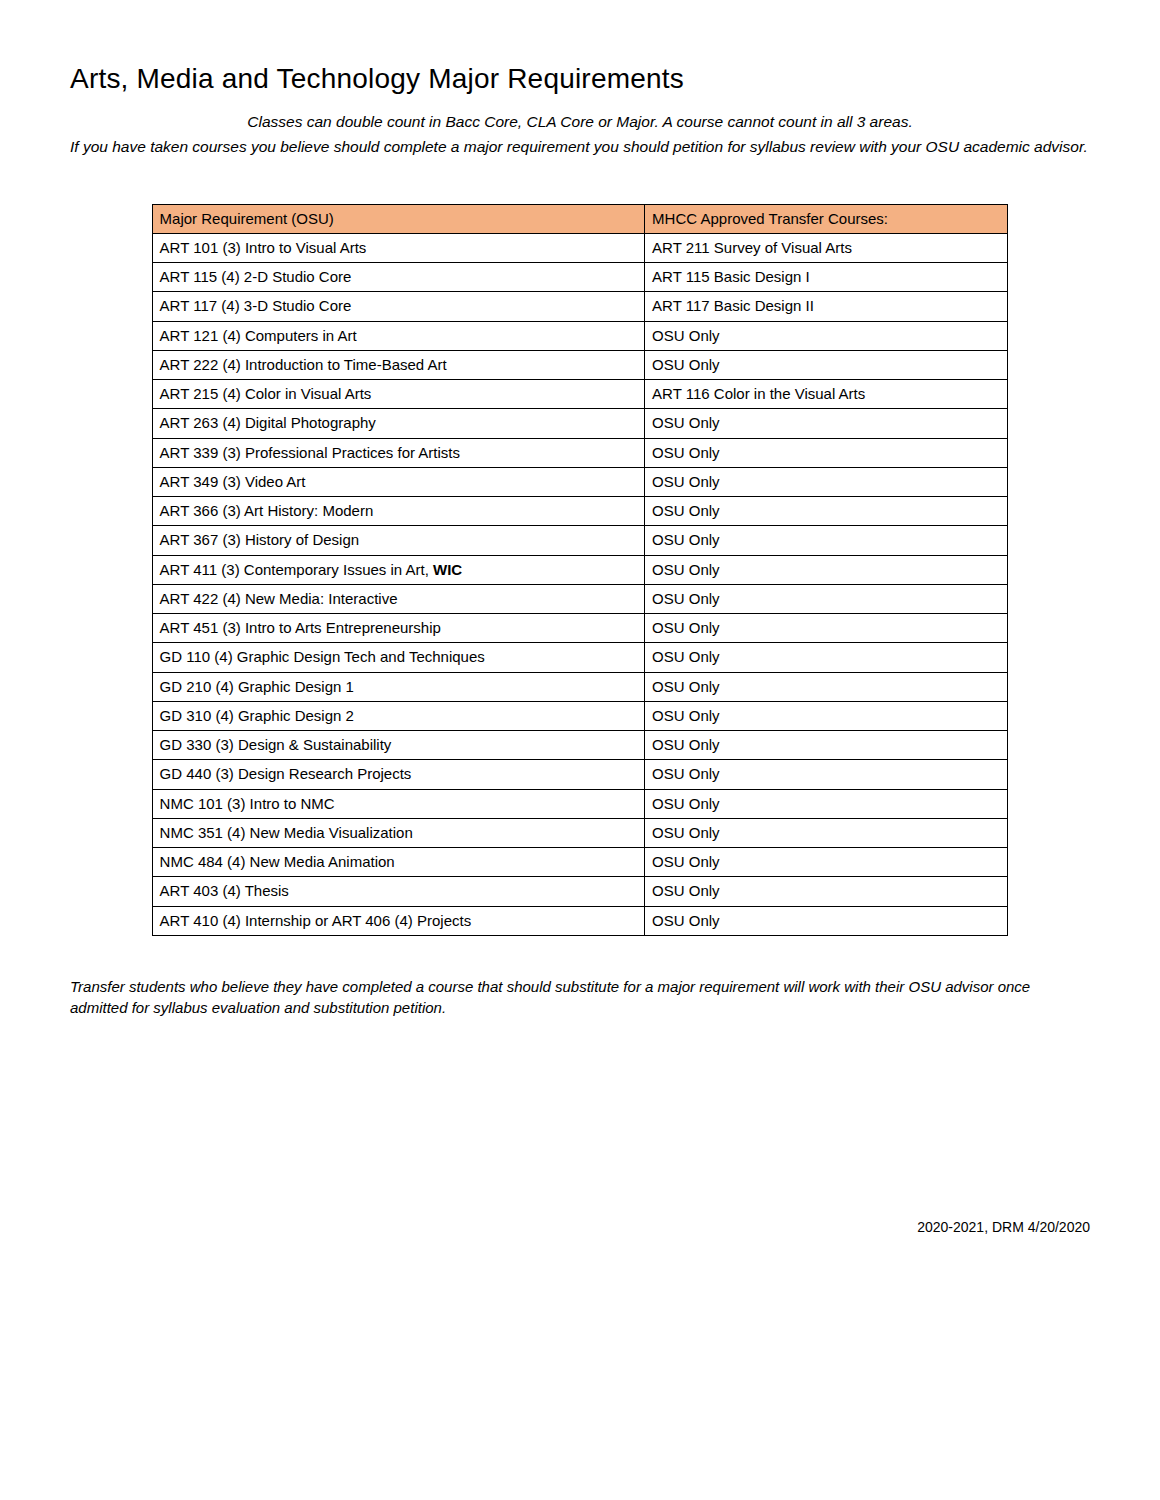Arts, Media and Technology Major Requirements
Classes can double count in Bacc Core, CLA Core or Major. A course cannot count in all 3 areas.
If you have taken courses you believe should complete a major requirement you should petition for syllabus review with your OSU academic advisor.
| Major Requirement (OSU) | MHCC Approved Transfer Courses: |
| --- | --- |
| ART 101 (3) Intro to Visual Arts | ART 211 Survey of Visual Arts |
| ART 115 (4) 2-D Studio Core | ART 115 Basic Design I |
| ART 117 (4) 3-D Studio Core | ART 117 Basic Design II |
| ART 121 (4) Computers in Art | OSU Only |
| ART 222 (4) Introduction to Time-Based Art | OSU Only |
| ART 215 (4) Color in Visual Arts | ART 116 Color in the Visual Arts |
| ART 263 (4) Digital Photography | OSU Only |
| ART 339 (3) Professional Practices for Artists | OSU Only |
| ART 349 (3) Video Art | OSU Only |
| ART 366 (3) Art History: Modern | OSU Only |
| ART 367 (3) History of Design | OSU Only |
| ART 411 (3) Contemporary Issues in Art, WIC | OSU Only |
| ART 422 (4) New Media: Interactive | OSU Only |
| ART 451 (3) Intro to Arts Entrepreneurship | OSU Only |
| GD 110 (4) Graphic Design Tech and Techniques | OSU Only |
| GD 210 (4) Graphic Design 1 | OSU Only |
| GD 310 (4) Graphic Design 2 | OSU Only |
| GD 330 (3) Design & Sustainability | OSU Only |
| GD 440 (3) Design Research Projects | OSU Only |
| NMC 101 (3) Intro to NMC | OSU Only |
| NMC 351 (4) New Media Visualization | OSU Only |
| NMC 484 (4) New Media Animation | OSU Only |
| ART 403 (4) Thesis | OSU Only |
| ART 410 (4) Internship or ART 406 (4) Projects | OSU Only |
Transfer students who believe they have completed a course that should substitute for a major requirement will work with their OSU advisor once admitted for syllabus evaluation and substitution petition.
2020-2021, DRM 4/20/2020